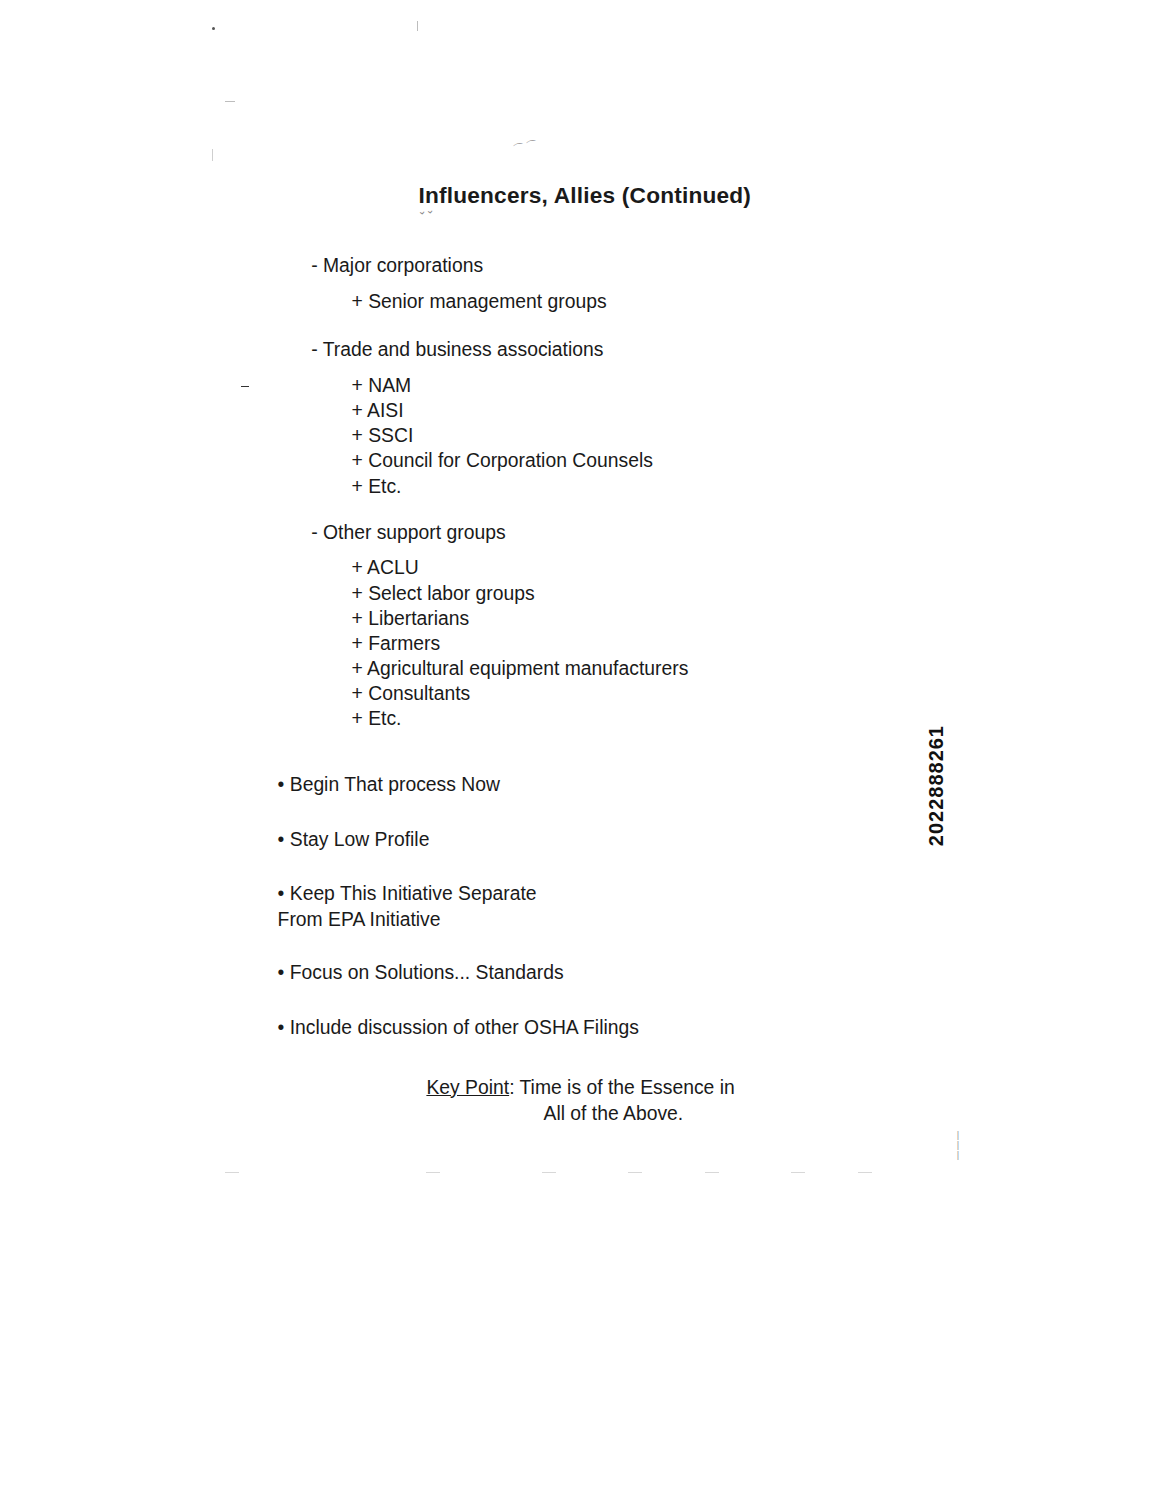⌒⌒
⌄⌄
Influencers, Allies (Continued)
Major corporations
Senior management groups
Trade and business associations
NAM
AISI
SSCI
Council for Corporation Counsels
Etc.
Other support groups
ACLU
Select labor groups
Libertarians
Farmers
Agricultural equipment manufacturers
Consultants
Etc.
Begin That process Now
Stay Low Profile
Keep This Initiative Separate
From EPA Initiative
Focus on Solutions... Standards
Include discussion of other OSHA Filings
Key Point: Time is of the Essence in All of the Above.
2022888261
|
|
|